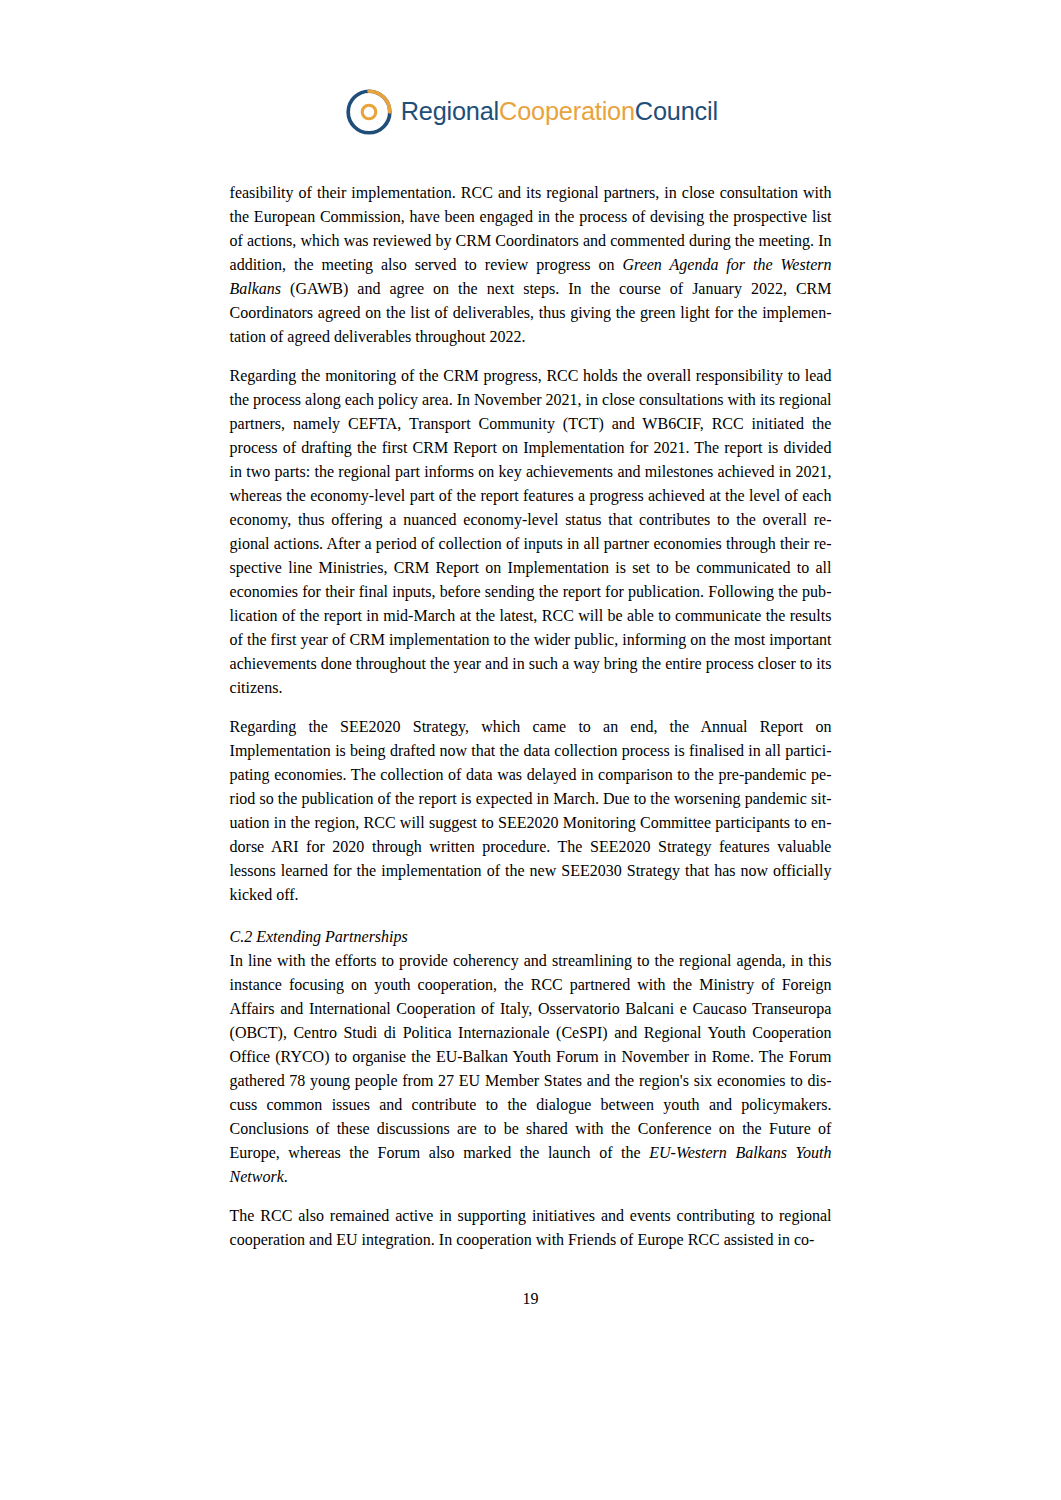Regional Cooperation Council
feasibility of their implementation. RCC and its regional partners, in close consultation with the European Commission, have been engaged in the process of devising the prospective list of actions, which was reviewed by CRM Coordinators and commented during the meeting. In addition, the meeting also served to review progress on Green Agenda for the Western Balkans (GAWB) and agree on the next steps. In the course of January 2022, CRM Coordinators agreed on the list of deliverables, thus giving the green light for the implementation of agreed deliverables throughout 2022.
Regarding the monitoring of the CRM progress, RCC holds the overall responsibility to lead the process along each policy area. In November 2021, in close consultations with its regional partners, namely CEFTA, Transport Community (TCT) and WB6CIF, RCC initiated the process of drafting the first CRM Report on Implementation for 2021. The report is divided in two parts: the regional part informs on key achievements and milestones achieved in 2021, whereas the economy-level part of the report features a progress achieved at the level of each economy, thus offering a nuanced economy-level status that contributes to the overall regional actions. After a period of collection of inputs in all partner economies through their respective line Ministries, CRM Report on Implementation is set to be communicated to all economies for their final inputs, before sending the report for publication. Following the publication of the report in mid-March at the latest, RCC will be able to communicate the results of the first year of CRM implementation to the wider public, informing on the most important achievements done throughout the year and in such a way bring the entire process closer to its citizens.
Regarding the SEE2020 Strategy, which came to an end, the Annual Report on Implementation is being drafted now that the data collection process is finalised in all participating economies. The collection of data was delayed in comparison to the pre-pandemic period so the publication of the report is expected in March. Due to the worsening pandemic situation in the region, RCC will suggest to SEE2020 Monitoring Committee participants to endorse ARI for 2020 through written procedure. The SEE2020 Strategy features valuable lessons learned for the implementation of the new SEE2030 Strategy that has now officially kicked off.
C.2 Extending Partnerships
In line with the efforts to provide coherency and streamlining to the regional agenda, in this instance focusing on youth cooperation, the RCC partnered with the Ministry of Foreign Affairs and International Cooperation of Italy, Osservatorio Balcani e Caucaso Transeuropa (OBCT), Centro Studi di Politica Internazionale (CeSPI) and Regional Youth Cooperation Office (RYCO) to organise the EU-Balkan Youth Forum in November in Rome. The Forum gathered 78 young people from 27 EU Member States and the region's six economies to discuss common issues and contribute to the dialogue between youth and policymakers. Conclusions of these discussions are to be shared with the Conference on the Future of Europe, whereas the Forum also marked the launch of the EU-Western Balkans Youth Network.
The RCC also remained active in supporting initiatives and events contributing to regional cooperation and EU integration. In cooperation with Friends of Europe RCC assisted in co-
19